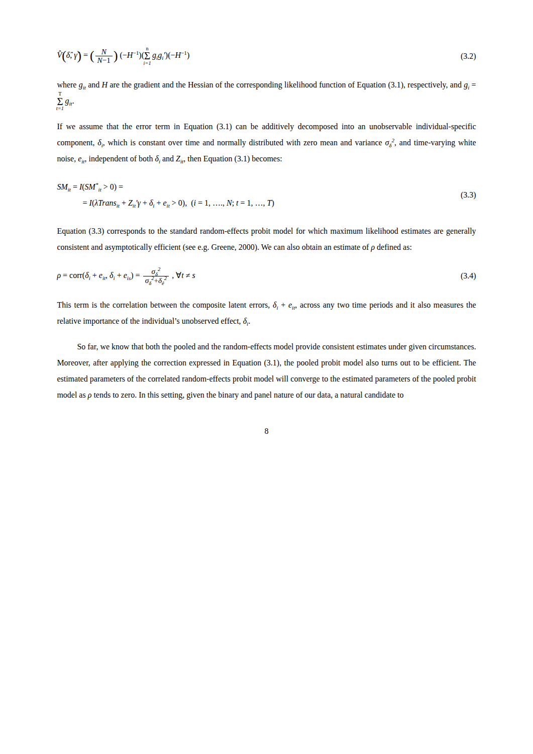V̂(δ̂, γ̂) = (NN−1) (−H−1)(Σni=1 gigi′)(−H−1)
(3.2)
where git and H are the gradient and the Hessian of the corresponding likelihood function of Equation (3.1), respectively, and gi = ΣTt=1 git.
If we assume that the error term in Equation (3.1) can be additively decomposed into an unobservable individual-specific component, δi, which is constant over time and normally distributed with zero mean and variance σδ2, and time-varying white noise, eit, independent of both δi and Zit, then Equation (3.1) becomes:
SMit = I(SM*it > 0) = = I(λTransit + Zit′γ + δi + eit > 0), (i = 1, …., N; t = 1, …, T)
(3.3)
Equation (3.3) corresponds to the standard random-effects probit model for which maximum likelihood estimates are generally consistent and asymptotically efficient (see e.g. Greene, 2000). We can also obtain an estimate of ρ defined as:
ρ = corr(δi + eit, δi + eis) = σδ2 σδ2+δê2 , ∀t ≠ s
(3.4)
This term is the correlation between the composite latent errors, δi + eit, across any two time periods and it also measures the relative importance of the individual’s unobserved effect, δi.
So far, we know that both the pooled and the random-effects model provide consistent estimates under given circumstances. Moreover, after applying the correction expressed in Equation (3.1), the pooled probit model also turns out to be efficient. The estimated parameters of the correlated random-effects probit model will converge to the estimated parameters of the pooled probit model as ρ tends to zero. In this setting, given the binary and panel nature of our data, a natural candidate to
8